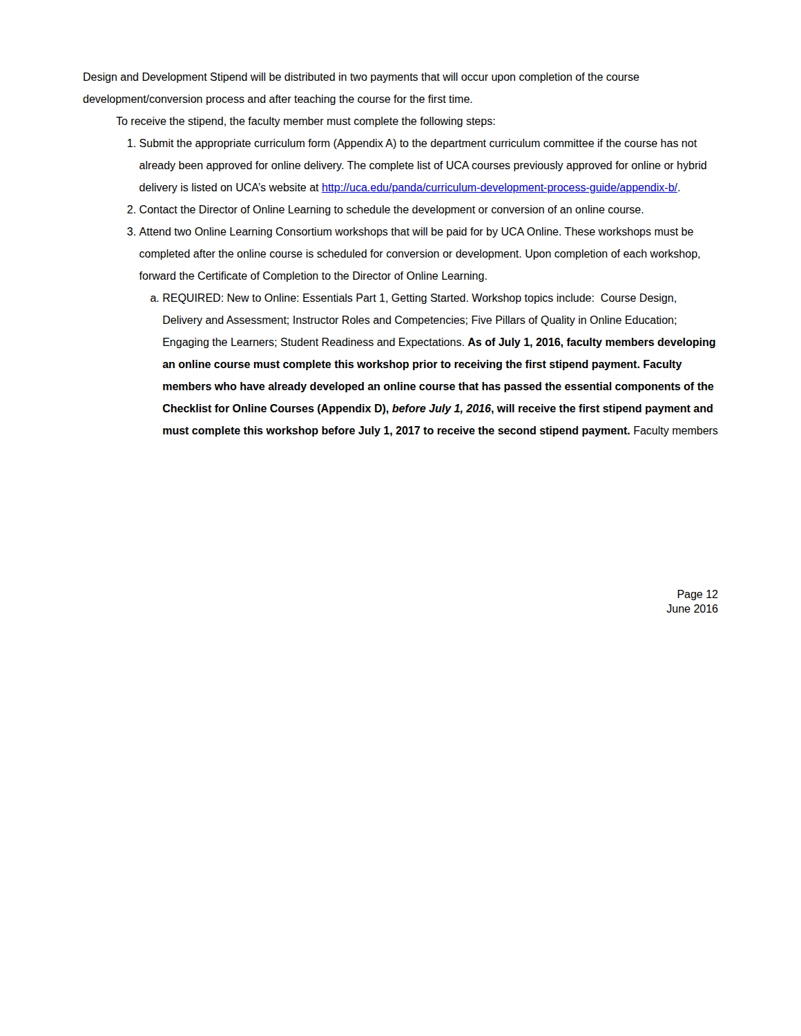Design and Development Stipend will be distributed in two payments that will occur upon completion of the course development/conversion process and after teaching the course for the first time.
To receive the stipend, the faculty member must complete the following steps:
Submit the appropriate curriculum form (Appendix A) to the department curriculum committee if the course has not already been approved for online delivery. The complete list of UCA courses previously approved for online or hybrid delivery is listed on UCA’s website at http://uca.edu/panda/curriculum-development-process-guide/appendix-b/.
Contact the Director of Online Learning to schedule the development or conversion of an online course.
Attend two Online Learning Consortium workshops that will be paid for by UCA Online. These workshops must be completed after the online course is scheduled for conversion or development. Upon completion of each workshop, forward the Certificate of Completion to the Director of Online Learning.
REQUIRED: New to Online: Essentials Part 1, Getting Started. Workshop topics include: Course Design, Delivery and Assessment; Instructor Roles and Competencies; Five Pillars of Quality in Online Education; Engaging the Learners; Student Readiness and Expectations. As of July 1, 2016, faculty members developing an online course must complete this workshop prior to receiving the first stipend payment. Faculty members who have already developed an online course that has passed the essential components of the Checklist for Online Courses (Appendix D), before July 1, 2016, will receive the first stipend payment and must complete this workshop before July 1, 2017 to receive the second stipend payment. Faculty members
Page 12
June 2016